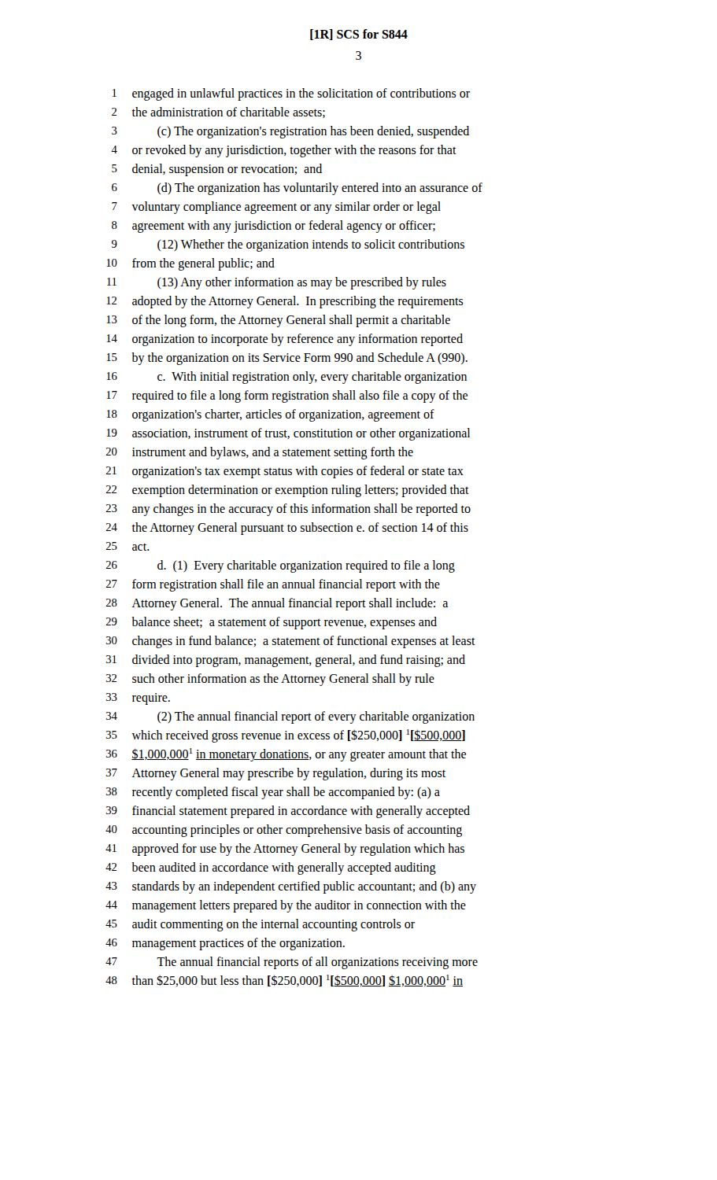[1R] SCS for S844
3
engaged in unlawful practices in the solicitation of contributions or
the administration of charitable assets;
(c) The organization's registration has been denied, suspended
or revoked by any jurisdiction, together with the reasons for that
denial, suspension or revocation; and
(d) The organization has voluntarily entered into an assurance of
voluntary compliance agreement or any similar order or legal
agreement with any jurisdiction or federal agency or officer;
(12) Whether the organization intends to solicit contributions
from the general public; and
(13) Any other information as may be prescribed by rules
adopted by the Attorney General. In prescribing the requirements
of the long form, the Attorney General shall permit a charitable
organization to incorporate by reference any information reported
by the organization on its Service Form 990 and Schedule A (990).
c. With initial registration only, every charitable organization
required to file a long form registration shall also file a copy of the
organization's charter, articles of organization, agreement of
association, instrument of trust, constitution or other organizational
instrument and bylaws, and a statement setting forth the
organization's tax exempt status with copies of federal or state tax
exemption determination or exemption ruling letters; provided that
any changes in the accuracy of this information shall be reported to
the Attorney General pursuant to subsection e. of section 14 of this
act.
d. (1) Every charitable organization required to file a long
form registration shall file an annual financial report with the
Attorney General. The annual financial report shall include: a
balance sheet; a statement of support revenue, expenses and
changes in fund balance; a statement of functional expenses at least
divided into program, management, general, and fund raising; and
such other information as the Attorney General shall by rule
require.
(2) The annual financial report of every charitable organization
which received gross revenue in excess of [$250,000] 1[$500,000]
$1,000,0001 in monetary donations, or any greater amount that the
Attorney General may prescribe by regulation, during its most
recently completed fiscal year shall be accompanied by: (a) a
financial statement prepared in accordance with generally accepted
accounting principles or other comprehensive basis of accounting
approved for use by the Attorney General by regulation which has
been audited in accordance with generally accepted auditing
standards by an independent certified public accountant; and (b) any
management letters prepared by the auditor in connection with the
audit commenting on the internal accounting controls or
management practices of the organization.
The annual financial reports of all organizations receiving more
than $25,000 but less than [$250,000] 1[$500,000] $1,000,0001 in